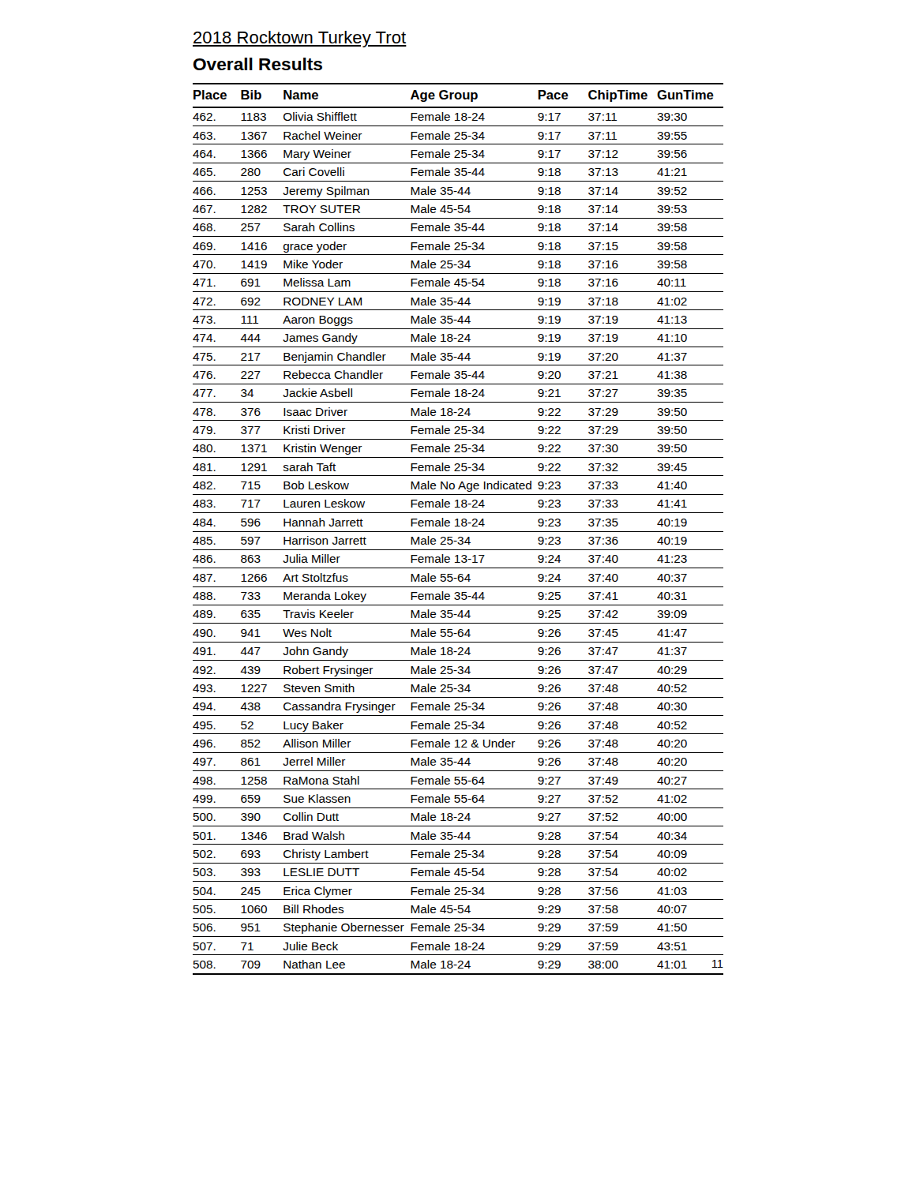2018 Rocktown Turkey Trot
Overall Results
| Place | Bib | Name | Age Group | Pace | ChipTime | GunTime |
| --- | --- | --- | --- | --- | --- | --- |
| 462. | 1183 | Olivia Shifflett | Female 18-24 | 9:17 | 37:11 | 39:30 |
| 463. | 1367 | Rachel Weiner | Female 25-34 | 9:17 | 37:11 | 39:55 |
| 464. | 1366 | Mary Weiner | Female 25-34 | 9:17 | 37:12 | 39:56 |
| 465. | 280 | Cari Covelli | Female 35-44 | 9:18 | 37:13 | 41:21 |
| 466. | 1253 | Jeremy Spilman | Male 35-44 | 9:18 | 37:14 | 39:52 |
| 467. | 1282 | TROY SUTER | Male 45-54 | 9:18 | 37:14 | 39:53 |
| 468. | 257 | Sarah Collins | Female 35-44 | 9:18 | 37:14 | 39:58 |
| 469. | 1416 | grace yoder | Female 25-34 | 9:18 | 37:15 | 39:58 |
| 470. | 1419 | Mike Yoder | Male 25-34 | 9:18 | 37:16 | 39:58 |
| 471. | 691 | Melissa Lam | Female 45-54 | 9:18 | 37:16 | 40:11 |
| 472. | 692 | RODNEY LAM | Male 35-44 | 9:19 | 37:18 | 41:02 |
| 473. | 111 | Aaron Boggs | Male 35-44 | 9:19 | 37:19 | 41:13 |
| 474. | 444 | James Gandy | Male 18-24 | 9:19 | 37:19 | 41:10 |
| 475. | 217 | Benjamin Chandler | Male 35-44 | 9:19 | 37:20 | 41:37 |
| 476. | 227 | Rebecca Chandler | Female 35-44 | 9:20 | 37:21 | 41:38 |
| 477. | 34 | Jackie Asbell | Female 18-24 | 9:21 | 37:27 | 39:35 |
| 478. | 376 | Isaac Driver | Male 18-24 | 9:22 | 37:29 | 39:50 |
| 479. | 377 | Kristi Driver | Female 25-34 | 9:22 | 37:29 | 39:50 |
| 480. | 1371 | Kristin Wenger | Female 25-34 | 9:22 | 37:30 | 39:50 |
| 481. | 1291 | sarah Taft | Female 25-34 | 9:22 | 37:32 | 39:45 |
| 482. | 715 | Bob Leskow | Male No Age Indicated | 9:23 | 37:33 | 41:40 |
| 483. | 717 | Lauren Leskow | Female 18-24 | 9:23 | 37:33 | 41:41 |
| 484. | 596 | Hannah Jarrett | Female 18-24 | 9:23 | 37:35 | 40:19 |
| 485. | 597 | Harrison Jarrett | Male 25-34 | 9:23 | 37:36 | 40:19 |
| 486. | 863 | Julia Miller | Female 13-17 | 9:24 | 37:40 | 41:23 |
| 487. | 1266 | Art Stoltzfus | Male 55-64 | 9:24 | 37:40 | 40:37 |
| 488. | 733 | Meranda Lokey | Female 35-44 | 9:25 | 37:41 | 40:31 |
| 489. | 635 | Travis Keeler | Male 35-44 | 9:25 | 37:42 | 39:09 |
| 490. | 941 | Wes Nolt | Male 55-64 | 9:26 | 37:45 | 41:47 |
| 491. | 447 | John Gandy | Male 18-24 | 9:26 | 37:47 | 41:37 |
| 492. | 439 | Robert Frysinger | Male 25-34 | 9:26 | 37:47 | 40:29 |
| 493. | 1227 | Steven Smith | Male 25-34 | 9:26 | 37:48 | 40:52 |
| 494. | 438 | Cassandra Frysinger | Female 25-34 | 9:26 | 37:48 | 40:30 |
| 495. | 52 | Lucy Baker | Female 25-34 | 9:26 | 37:48 | 40:52 |
| 496. | 852 | Allison Miller | Female 12 & Under | 9:26 | 37:48 | 40:20 |
| 497. | 861 | Jerrel Miller | Male 35-44 | 9:26 | 37:48 | 40:20 |
| 498. | 1258 | RaMona Stahl | Female 55-64 | 9:27 | 37:49 | 40:27 |
| 499. | 659 | Sue Klassen | Female 55-64 | 9:27 | 37:52 | 41:02 |
| 500. | 390 | Collin Dutt | Male 18-24 | 9:27 | 37:52 | 40:00 |
| 501. | 1346 | Brad Walsh | Male 35-44 | 9:28 | 37:54 | 40:34 |
| 502. | 693 | Christy Lambert | Female 25-34 | 9:28 | 37:54 | 40:09 |
| 503. | 393 | LESLIE DUTT | Female 45-54 | 9:28 | 37:54 | 40:02 |
| 504. | 245 | Erica Clymer | Female 25-34 | 9:28 | 37:56 | 41:03 |
| 505. | 1060 | Bill Rhodes | Male 45-54 | 9:29 | 37:58 | 40:07 |
| 506. | 951 | Stephanie Obernesser | Female 25-34 | 9:29 | 37:59 | 41:50 |
| 507. | 71 | Julie Beck | Female 18-24 | 9:29 | 37:59 | 43:51 |
| 508. | 709 | Nathan Lee | Male 18-24 | 9:29 | 38:00 | 41:01 |
11